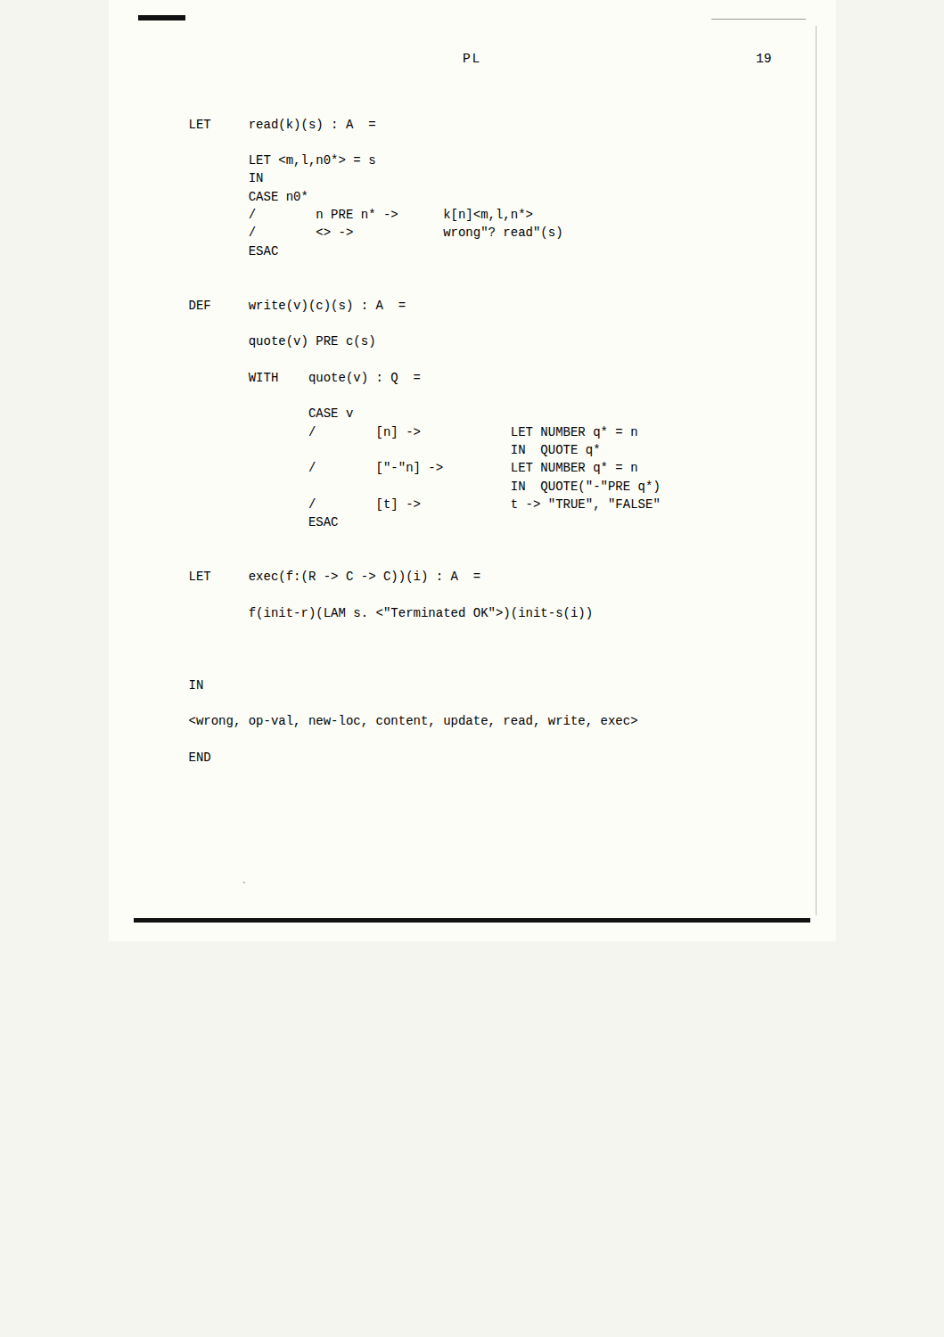PL 19
 LET     read(k)(s) : A  =

         LET <m,l,n0*> = s
         IN
         CASE n0*
         /        n PRE n* ->      k[n]<m,l,n*>
         /        <> ->            wrong"? read"(s)
         ESAC


 DEF     write(v)(c)(s) : A  =

         quote(v) PRE c(s)

         WITH    quote(v) : Q  =

                 CASE v
                 /        [n] ->            LET NUMBER q* = n
                                            IN  QUOTE q*
                 /        ["-"n] ->         LET NUMBER q* = n
                                            IN  QUOTE("-"PRE q*)
                 /        [t] ->            t -> "TRUE", "FALSE"
                 ESAC


 LET     exec(f:(R -> C -> C))(i) : A  =

         f(init-r)(LAM s. <"Terminated OK">)(init-s(i))



 IN

 <wrong, op-val, new-loc, content, update, read, write, exec>

 END
`